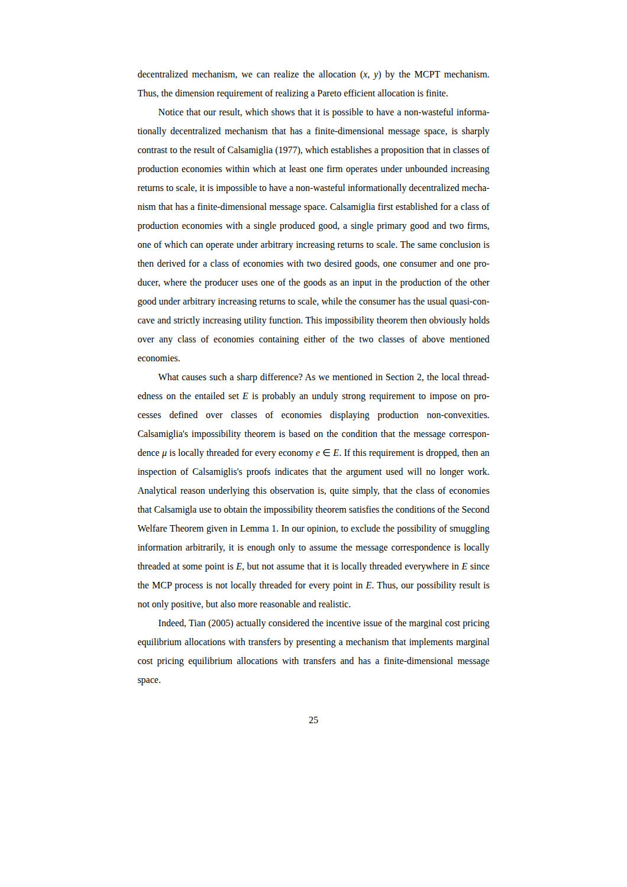decentralized mechanism, we can realize the allocation (x, y) by the MCPT mechanism. Thus, the dimension requirement of realizing a Pareto efficient allocation is finite.
Notice that our result, which shows that it is possible to have a non-wasteful informationally decentralized mechanism that has a finite-dimensional message space, is sharply contrast to the result of Calsamiglia (1977), which establishes a proposition that in classes of production economies within which at least one firm operates under unbounded increasing returns to scale, it is impossible to have a non-wasteful informationally decentralized mechanism that has a finite-dimensional message space. Calsamiglia first established for a class of production economies with a single produced good, a single primary good and two firms, one of which can operate under arbitrary increasing returns to scale. The same conclusion is then derived for a class of economies with two desired goods, one consumer and one producer, where the producer uses one of the goods as an input in the production of the other good under arbitrary increasing returns to scale, while the consumer has the usual quasi-concave and strictly increasing utility function. This impossibility theorem then obviously holds over any class of economies containing either of the two classes of above mentioned economies.
What causes such a sharp difference? As we mentioned in Section 2, the local threadedness on the entailed set E is probably an unduly strong requirement to impose on processes defined over classes of economies displaying production non-convexities. Calsamiglia's impossibility theorem is based on the condition that the message correspondence μ is locally threaded for every economy e ∈ E. If this requirement is dropped, then an inspection of Calsamiglis's proofs indicates that the argument used will no longer work. Analytical reason underlying this observation is, quite simply, that the class of economies that Calsamigla use to obtain the impossibility theorem satisfies the conditions of the Second Welfare Theorem given in Lemma 1. In our opinion, to exclude the possibility of smuggling information arbitrarily, it is enough only to assume the message correspondence is locally threaded at some point is E, but not assume that it is locally threaded everywhere in E since the MCP process is not locally threaded for every point in E. Thus, our possibility result is not only positive, but also more reasonable and realistic.
Indeed, Tian (2005) actually considered the incentive issue of the marginal cost pricing equilibrium allocations with transfers by presenting a mechanism that implements marginal cost pricing equilibrium allocations with transfers and has a finite-dimensional message space.
25